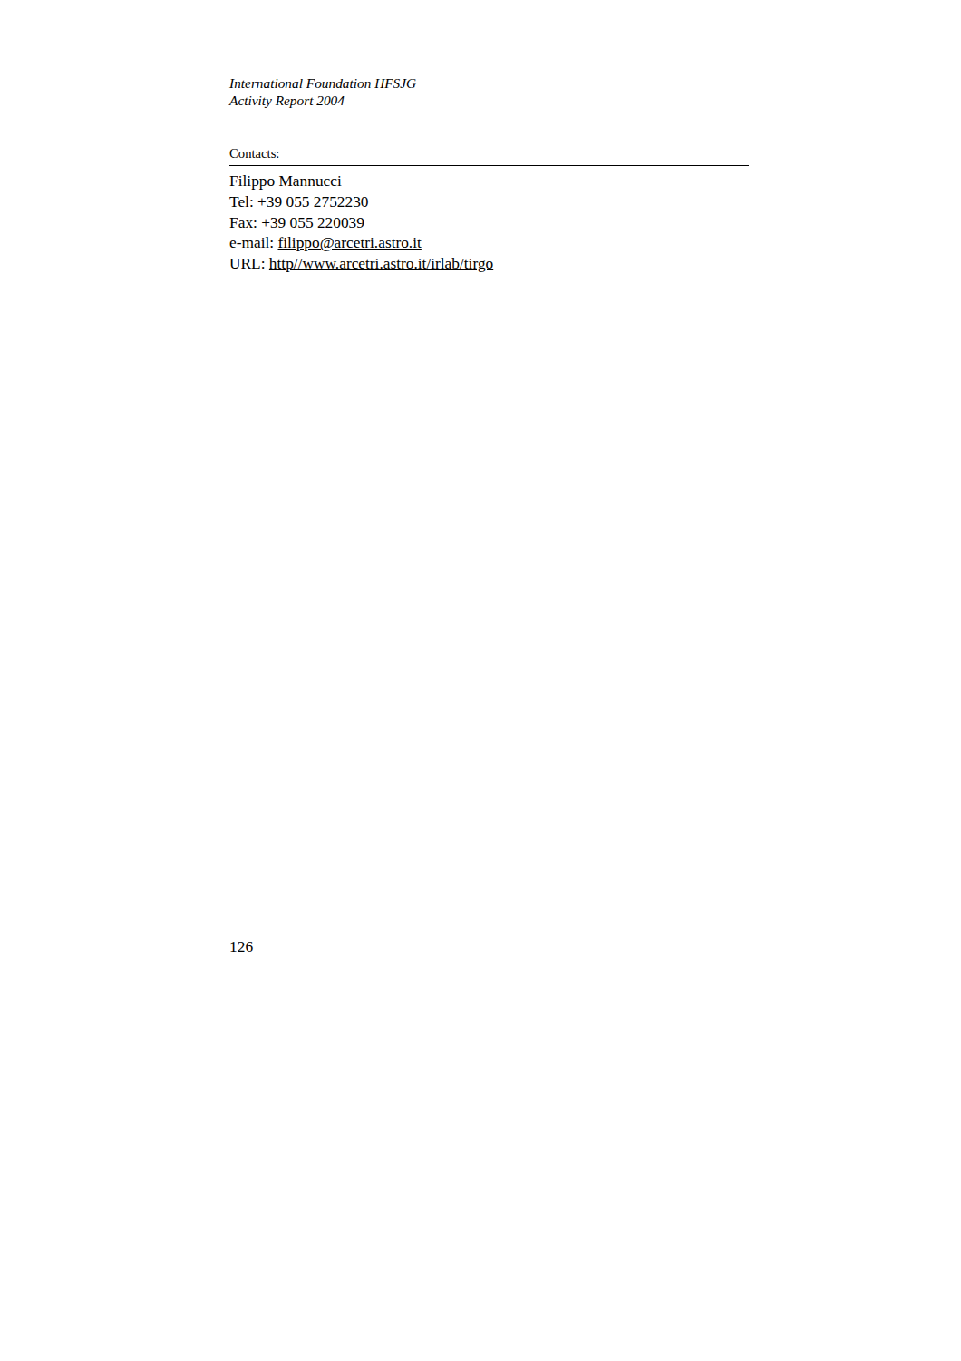International Foundation HFSJG
Activity Report 2004
Contacts:
Filippo Mannucci
Tel: +39 055 2752230
Fax: +39 055 220039
e-mail: filippo@arcetri.astro.it
URL: http//www.arcetri.astro.it/irlab/tirgo
126